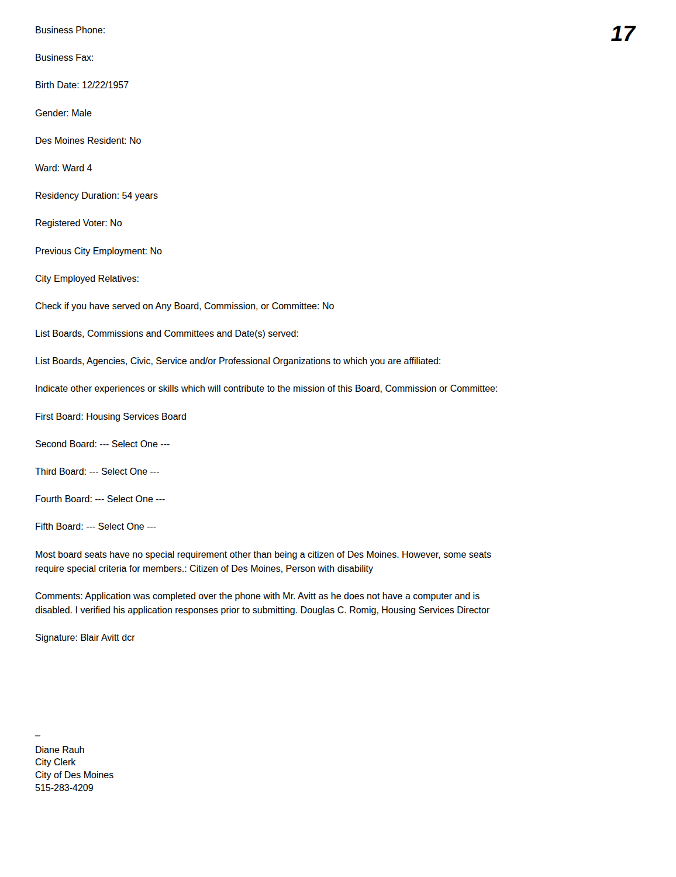17
Business Phone:
Business Fax:
Birth Date: 12/22/1957
Gender: Male
Des Moines Resident: No
Ward: Ward 4
Residency Duration: 54 years
Registered Voter: No
Previous City Employment: No
City Employed Relatives:
Check if you have served on Any Board, Commission, or Committee: No
List Boards, Commissions and Committees and Date(s) served:
List Boards, Agencies, Civic, Service and/or Professional Organizations to which you are affiliated:
Indicate other experiences or skills which will contribute to the mission of this Board, Commission or Committee:
First Board: Housing Services Board
Second Board: --- Select One ---
Third Board: --- Select One ---
Fourth Board: --- Select One ---
Fifth Board: --- Select One ---
Most board seats have no special requirement other than being a citizen of Des Moines. However, some seats require special criteria for members.: Citizen of Des Moines, Person with disability
Comments: Application was completed over the phone with Mr. Avitt as he does not have a computer and is disabled. I verified his application responses prior to submitting. Douglas C. Romig, Housing Services Director
Signature: Blair Avitt dcr
–
Diane Rauh
City Clerk
City of Des Moines
515-283-4209